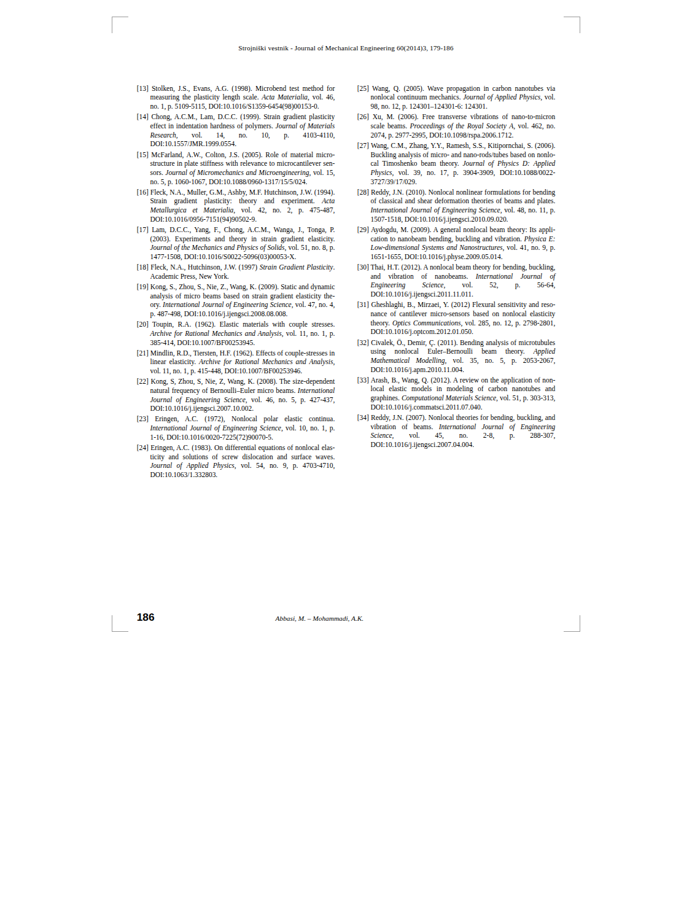Strojniški vestnik - Journal of Mechanical Engineering 60(2014)3, 179-186
[13] Stolken, J.S., Evans, A.G. (1998). Microbend test method for measuring the plasticity length scale. Acta Materialia, vol. 46, no. 1, p. 5109-5115, DOI:10.1016/S1359-6454(98)00153-0. [14] Chong, A.C.M., Lam, D.C.C. (1999). Strain gradient plasticity effect in indentation hardness of polymers. Journal of Materials Research, vol. 14, no. 10, p. 4103-4110, DOI:10.1557/JMR.1999.0554. [15] McFarland, A.W., Colton, J.S. (2005). Role of material microstructure in plate stiffness with relevance to microcantilever sensors. Journal of Micromechanics and Microengineering, vol. 15, no. 5, p. 1060-1067, DOI:10.1088/0960-1317/15/5/024. [16] Fleck, N.A., Muller, G.M., Ashby, M.F. Hutchinson, J.W. (1994). Strain gradient plasticity: theory and experiment. Acta Metallurgica et Materialia, vol. 42, no. 2, p. 475-487, DOI:10.1016/0956-7151(94)90502-9. [17] Lam, D.C.C., Yang, F., Chong, A.C.M., Wanga, J., Tonga, P. (2003). Experiments and theory in strain gradient elasticity. Journal of the Mechanics and Physics of Solids, vol. 51, no. 8, p. 1477-1508, DOI:10.1016/S0022-5096(03)00053-X. [18] Fleck, N.A., Hutchinson, J.W. (1997) Strain Gradient Plasticity. Academic Press, New York. [19] Kong, S., Zhou, S., Nie, Z., Wang, K. (2009). Static and dynamic analysis of micro beams based on strain gradient elasticity theory. International Journal of Engineering Science, vol. 47, no. 4, p. 487-498, DOI:10.1016/j.ijengsci.2008.08.008. [20] Toupin, R.A. (1962). Elastic materials with couple stresses. Archive for Rational Mechanics and Analysis, vol. 11, no. 1, p. 385-414, DOI:10.1007/BF00253945. [21] Mindlin, R.D., Tiersten, H.F. (1962). Effects of couple-stresses in linear elasticity. Archive for Rational Mechanics and Analysis, vol. 11, no. 1, p. 415-448, DOI:10.1007/BF00253946. [22] Kong, S, Zhou, S, Nie, Z, Wang, K. (2008). The size-dependent natural frequency of Bernoulli–Euler micro beams. International Journal of Engineering Science, vol. 46, no. 5, p. 427-437, DOI:10.1016/j.ijengsci.2007.10.002. [23] Eringen, A.C. (1972), Nonlocal polar elastic continua. International Journal of Engineering Science, vol. 10, no. 1, p. 1-16, DOI:10.1016/0020-7225(72)90070-5. [24] Eringen, A.C. (1983). On differential equations of nonlocal elasticity and solutions of screw dislocation and surface waves. Journal of Applied Physics, vol. 54, no. 9, p. 4703-4710, DOI:10.1063/1.332803. [25] Wang, Q. (2005). Wave propagation in carbon nanotubes via nonlocal continuum mechanics. Journal of Applied Physics, vol. 98, no. 12, p. 124301–124301-6: 124301. [26] Xu, M. (2006). Free transverse vibrations of nano-to-micron scale beams. Proceedings of the Royal Society A, vol. 462, no. 2074, p. 2977-2995, DOI:10.1098/rspa.2006.1712. [27] Wang, C.M., Zhang, Y.Y., Ramesh, S.S., Kitipornchai, S. (2006). Buckling analysis of micro- and nano-rods/tubes based on nonlocal Timoshenko beam theory. Journal of Physics D: Applied Physics, vol. 39, no. 17, p. 3904-3909, DOI:10.1088/0022-3727/39/17/029. [28] Reddy, J.N. (2010). Nonlocal nonlinear formulations for bending of classical and shear deformation theories of beams and plates. International Journal of Engineering Science, vol. 48, no. 11, p. 1507-1518, DOI:10.1016/j.ijengsci.2010.09.020. [29] Aydogdu, M. (2009). A general nonlocal beam theory: Its application to nanobeam bending, buckling and vibration. Physica E: Low-dimensional Systems and Nanostructures, vol. 41, no. 9, p. 1651-1655, DOI:10.1016/j.physe.2009.05.014. [30] Thai, H.T. (2012). A nonlocal beam theory for bending, buckling, and vibration of nanobeams. International Journal of Engineering Science, vol. 52, p. 56-64, DOI:10.1016/j.ijengsci.2011.11.011. [31] Gheshlaghi, B., Mirzaei, Y. (2012) Flexural sensitivity and resonance of cantilever micro-sensors based on nonlocal elasticity theory. Optics Communications, vol. 285, no. 12, p. 2798-2801, DOI:10.1016/j.optcom.2012.01.050. [32] Civalek, Ö., Demir, Ç. (2011). Bending analysis of microtubules using nonlocal Euler–Bernoulli beam theory. Applied Mathematical Modelling, vol. 35, no. 5, p. 2053-2067, DOI:10.1016/j.apm.2010.11.004. [33] Arash, B., Wang, Q. (2012). A review on the application of nonlocal elastic models in modeling of carbon nanotubes and graphines. Computational Materials Science, vol. 51, p. 303-313, DOI:10.1016/j.commatsci.2011.07.040. [34] Reddy, J.N. (2007). Nonlocal theories for bending, buckling, and vibration of beams. International Journal of Engineering Science, vol. 45, no. 2-8, p. 288-307, DOI:10.1016/j.ijengsci.2007.04.004.
186
Abbasi, M. – Mohammadi, A.K.